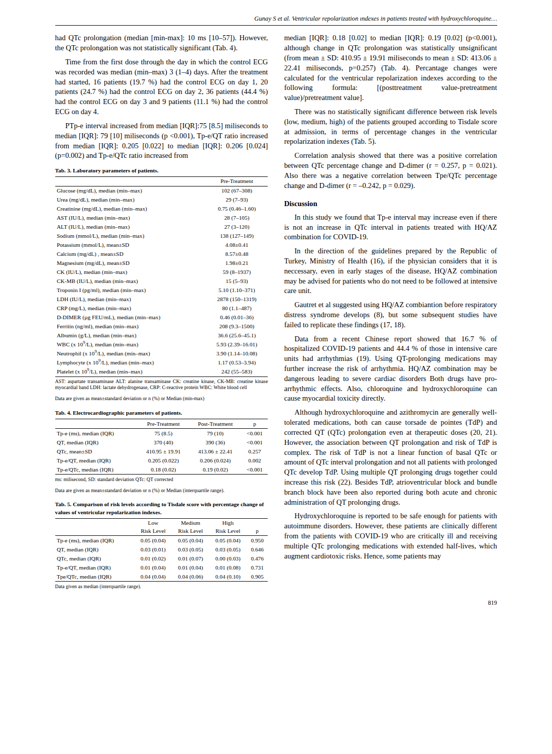Gunay S et al. Ventricular repolarization ındexes in patients treated with hydroxychloroquine…
had QTc prolongation (median [min-max]: 10 ms [10–57]). However, the QTc prolongation was not statistically significant (Tab. 4).
Time from the first dose through the day in which the control ECG was recorded was median (min–max) 3 (1–4) days. After the treatment had started, 16 patients (19.7 %) had the control ECG on day 1, 20 patients (24.7 %) had the control ECG on day 2, 36 patients (44.4 %) had the control ECG on day 3 and 9 patients (11.1 %) had the control ECG on day 4.
PTp-e interval increased from median [IQR]:75 [8.5] miliseconds to median [IQR]: 79 [10] miliseconds (p <0.001), Tp-e/QT ratio increased from median [IQR]: 0.205 [0.022] to median [IQR]: 0.206 [0.024] (p=0.002) and Tp-e/QTc ratio increased from
Tab. 3. Laboratory parameters of patients.
| | Pre-Treatment |
| --- | --- |
| Glucose (mg/dL), median (min–max) | 102 (67–308) |
| Urea (mg/dL), median (min–max) | 29 (7–93) |
| Creatinine (mg/dL), median (min–max) | 0.75 (0.46–1.60) |
| AST (IU/L), median (min–max) | 28 (7–105) |
| ALT (IU/L), median (min–max) | 27 (3–120) |
| Sodium (mmol/L), median (min–max) | 138 (127–149) |
| Potassium (mmol/L), mean±SD | 4.08±0.41 |
| Calcium (mg/dL) , mean±SD | 8.57±0.48 |
| Magnesium (mg/dL), mean±SD | 1.98±0.21 |
| CK (IU/L), median (min–max) | 59 (8–1937) |
| CK-MB (IU/L), median (min–max) | 15 (5–93) |
| Troponin I (pg/ml), median (min–max) | 5.10 (1.10–371) |
| LDH (IU/L), median (min–max) | 2878 (150–1319) |
| CRP (mg/L), median (min–max) | 80 (1.1–487) |
| D-DIMER (µg FEU/mL), median (min–max) | 0.46 (0.01–36) |
| Ferritin (ng/ml), median (min–max) | 208 (9.3–1500) |
| Albumin (g/L), median (min–max) | 36.6 (25.6–45.1) |
| WBC (x 10 9 /L), median (min–max) | 5.93 (2.39–16.01) |
| Neutrophil (x 10 9 /L), median (min–max) | 3.90 (1.14–10.08) |
| Lymphocyte (x 10 9 /L), median (min–max) | 1.17 (0.53–3.94) |
| Platelet (x 10 9 /L), median (min–max) | 242 (55–583) |
AST: aspartate transaminase ALT: alanine transaminase CK: creatine kinase, CK-MB: creatine kinase myocardial band LDH: lactate dehydrogenase, CRP: C-reactive protein WBC: White blood cell
Data are given as mean±standard deviation or n (%) or Median (min-max)
Tab. 4. Electrocardiographic parameters of patients.
| | Pre-Treatment | Post-Treatment | p |
| --- | --- | --- | --- |
| Tp-e (ms), median (IQR) | 75 (8.5) | 79 (10) | <0.001 |
| QT, median (IQR) | 370 (40) | 390 (36) | <0.001 |
| QTc, mean±SD | 410.95 ± 19.91 | 413.06 ± 22.41 | 0.257 |
| Tp-e/QT, median (IQR) | 0.205 (0.022) | 0.206 (0.024) | 0.002 |
| Tp-e/QTc, median (IQR) | 0.18 (0.02) | 0.19 (0.02) | <0.001 |
ms: milisecond, SD: standard deviation QTc: QT corrected
Data are given as mean±standard deviation or n (%) or Median (interquartile range).
Tab. 5. Comparison of risk levels according to Tisdale score with percentage change of values of ventricular repolarization indexes.
| | Low Risk Level | Medium Risk Level | High Risk Level | p |
| --- | --- | --- | --- | --- |
| Tp-e (ms), median (IQR) | 0.05 (0.04) | 0.05 (0.04) | 0.05 (0.04) | 0.950 |
| QT, median (IQR) | 0.03 (0.01) | 0.03 (0.05) | 0.03 (0.05) | 0.646 |
| QTc, median (IQR) | 0.01 (0.02) | 0.01 (0.07) | 0.00 (0.03) | 0.476 |
| Tp-e/QT, median (IQR) | 0.01 (0.04) | 0.01 (0.04) | 0.01 (0.08) | 0.731 |
| Tpe/QTc, median (IQR) | 0.04 (0.04) | 0.04 (0.06) | 0.04 (0.10) | 0.905 |
Data given as median (interquartile range).
median [IQR]: 0.18 [0.02] to median [IQR]: 0.19 [0.02] (p<0.001), although change in QTc prolongation was statistically unsignificant (from mean ± SD: 410.95 ± 19.91 miliseconds to mean ± SD: 413.06 ± 22.41 miliseconds, p=0.257) (Tab. 4). Percantage changes were calculated for the ventricular repolarization indexes according to the following formula: [(posttreatment value-pretreatment value)/pretreatment value].
There was no statistically significant difference between risk levels (low, medium, high) of the patients grouped according to Tisdale score at admission, in terms of percentage changes in the ventricular repolarization indexes (Tab. 5).
Correlation analysis showed that there was a positive correlation between QTc percentage change and D-dimer (r = 0.257, p = 0.021). Also there was a negative correlation between Tpe/QTc percentage change and D-dimer (r = –0.242, p = 0.029).
Discussion
In this study we found that Tp-e interval may increase even if there is not an increase in QTc interval in patients treated with HQ/AZ combination for COVID-19.
In the direction of the guidelines prepared by the Republic of Turkey, Ministry of Health (16), if the physician considers that it is neccessary, even in early stages of the disease, HQ/AZ combination may be advised for patients who do not need to be followed at intensive care unit.
Gautret et al suggested using HQ/AZ combiantion before respiratory distress syndrome develops (8), but some subsequent studies have failed to replicate these findings (17, 18).
Data from a recent Chinese report showed that 16.7 % of hospitalized COVID-19 patients and 44.4 % of those in intensive care units had arrhythmias (19). Using QT-prolonging medications may further increase the risk of arrhythmia. HQ/AZ combination may be dangerous leading to severe cardiac disorders Both drugs have pro-arrhythmic effects. Also, chloroquine and hydroxychloroquine can cause myocardial toxicity directly.
Although hydroxychloroquine and azithromycin are generally well-tolerated medications, both can cause torsade de pointes (TdP) and corrected QT (QTc) prolongation even at therapeutic doses (20, 21). However, the association between QT prolongation and risk of TdP is complex. The risk of TdP is not a linear function of basal QTc or amount of QTc interval prolongation and not all patients with prolonged QTc develop TdP. Using multiple QT prolonging drugs together could increase this risk (22). Besides TdP, atrioventricular block and bundle branch block have been also reported during both acute and chronic administration of QT prolonging drugs.
Hydroxychloroquine is reported to be safe enough for patients with autoimmune disorders. However, these patients are clinically different from the patients with COVID-19 who are critically ill and receiving multiple QTc prolonging medications with extended half-lives, which augment cardiotoxic risks. Hence, some patients may
819